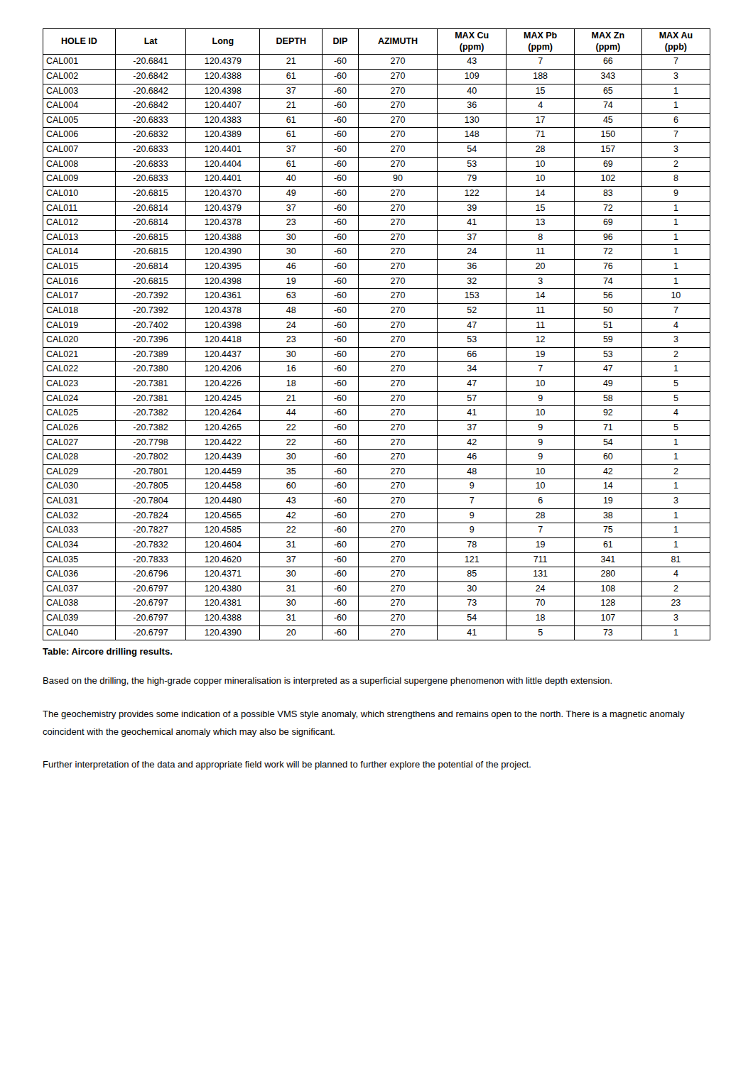Table: Aircore drilling results.
| HOLE ID | Lat | Long | DEPTH | DIP | AZIMUTH | MAX Cu (ppm) | MAX Pb (ppm) | MAX Zn (ppm) | MAX Au (ppb) |
| --- | --- | --- | --- | --- | --- | --- | --- | --- | --- |
| CAL001 | -20.6841 | 120.4379 | 21 | -60 | 270 | 43 | 7 | 66 | 7 |
| CAL002 | -20.6842 | 120.4388 | 61 | -60 | 270 | 109 | 188 | 343 | 3 |
| CAL003 | -20.6842 | 120.4398 | 37 | -60 | 270 | 40 | 15 | 65 | 1 |
| CAL004 | -20.6842 | 120.4407 | 21 | -60 | 270 | 36 | 4 | 74 | 1 |
| CAL005 | -20.6833 | 120.4383 | 61 | -60 | 270 | 130 | 17 | 45 | 6 |
| CAL006 | -20.6832 | 120.4389 | 61 | -60 | 270 | 148 | 71 | 150 | 7 |
| CAL007 | -20.6833 | 120.4401 | 37 | -60 | 270 | 54 | 28 | 157 | 3 |
| CAL008 | -20.6833 | 120.4404 | 61 | -60 | 270 | 53 | 10 | 69 | 2 |
| CAL009 | -20.6833 | 120.4401 | 40 | -60 | 90 | 79 | 10 | 102 | 8 |
| CAL010 | -20.6815 | 120.4370 | 49 | -60 | 270 | 122 | 14 | 83 | 9 |
| CAL011 | -20.6814 | 120.4379 | 37 | -60 | 270 | 39 | 15 | 72 | 1 |
| CAL012 | -20.6814 | 120.4378 | 23 | -60 | 270 | 41 | 13 | 69 | 1 |
| CAL013 | -20.6815 | 120.4388 | 30 | -60 | 270 | 37 | 8 | 96 | 1 |
| CAL014 | -20.6815 | 120.4390 | 30 | -60 | 270 | 24 | 11 | 72 | 1 |
| CAL015 | -20.6814 | 120.4395 | 46 | -60 | 270 | 36 | 20 | 76 | 1 |
| CAL016 | -20.6815 | 120.4398 | 19 | -60 | 270 | 32 | 3 | 74 | 1 |
| CAL017 | -20.7392 | 120.4361 | 63 | -60 | 270 | 153 | 14 | 56 | 10 |
| CAL018 | -20.7392 | 120.4378 | 48 | -60 | 270 | 52 | 11 | 50 | 7 |
| CAL019 | -20.7402 | 120.4398 | 24 | -60 | 270 | 47 | 11 | 51 | 4 |
| CAL020 | -20.7396 | 120.4418 | 23 | -60 | 270 | 53 | 12 | 59 | 3 |
| CAL021 | -20.7389 | 120.4437 | 30 | -60 | 270 | 66 | 19 | 53 | 2 |
| CAL022 | -20.7380 | 120.4206 | 16 | -60 | 270 | 34 | 7 | 47 | 1 |
| CAL023 | -20.7381 | 120.4226 | 18 | -60 | 270 | 47 | 10 | 49 | 5 |
| CAL024 | -20.7381 | 120.4245 | 21 | -60 | 270 | 57 | 9 | 58 | 5 |
| CAL025 | -20.7382 | 120.4264 | 44 | -60 | 270 | 41 | 10 | 92 | 4 |
| CAL026 | -20.7382 | 120.4265 | 22 | -60 | 270 | 37 | 9 | 71 | 5 |
| CAL027 | -20.7798 | 120.4422 | 22 | -60 | 270 | 42 | 9 | 54 | 1 |
| CAL028 | -20.7802 | 120.4439 | 30 | -60 | 270 | 46 | 9 | 60 | 1 |
| CAL029 | -20.7801 | 120.4459 | 35 | -60 | 270 | 48 | 10 | 42 | 2 |
| CAL030 | -20.7805 | 120.4458 | 60 | -60 | 270 | 9 | 10 | 14 | 1 |
| CAL031 | -20.7804 | 120.4480 | 43 | -60 | 270 | 7 | 6 | 19 | 3 |
| CAL032 | -20.7824 | 120.4565 | 42 | -60 | 270 | 9 | 28 | 38 | 1 |
| CAL033 | -20.7827 | 120.4585 | 22 | -60 | 270 | 9 | 7 | 75 | 1 |
| CAL034 | -20.7832 | 120.4604 | 31 | -60 | 270 | 78 | 19 | 61 | 1 |
| CAL035 | -20.7833 | 120.4620 | 37 | -60 | 270 | 121 | 711 | 341 | 81 |
| CAL036 | -20.6796 | 120.4371 | 30 | -60 | 270 | 85 | 131 | 280 | 4 |
| CAL037 | -20.6797 | 120.4380 | 31 | -60 | 270 | 30 | 24 | 108 | 2 |
| CAL038 | -20.6797 | 120.4381 | 30 | -60 | 270 | 73 | 70 | 128 | 23 |
| CAL039 | -20.6797 | 120.4388 | 31 | -60 | 270 | 54 | 18 | 107 | 3 |
| CAL040 | -20.6797 | 120.4390 | 20 | -60 | 270 | 41 | 5 | 73 | 1 |
Based on the drilling, the high-grade copper mineralisation is interpreted as a superficial supergene phenomenon with little depth extension.
The geochemistry provides some indication of a possible VMS style anomaly, which strengthens and remains open to the north. There is a magnetic anomaly coincident with the geochemical anomaly which may also be significant.
Further interpretation of the data and appropriate field work will be planned to further explore the potential of the project.